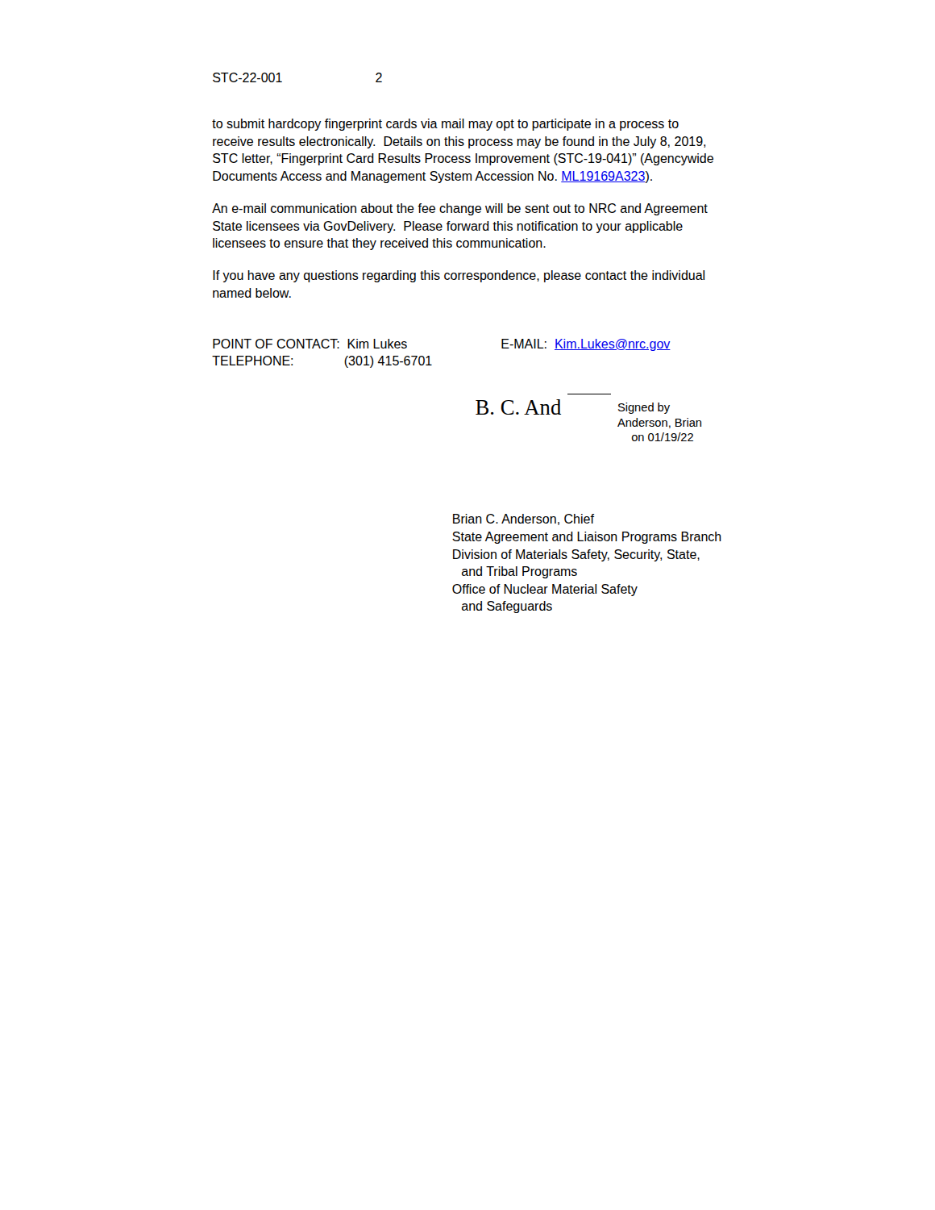STC-22-001
2
to submit hardcopy fingerprint cards via mail may opt to participate in a process to receive results electronically. Details on this process may be found in the July 8, 2019, STC letter, “Fingerprint Card Results Process Improvement (STC-19-041)” (Agencywide Documents Access and Management System Accession No. ML19169A323).
An e-mail communication about the fee change will be sent out to NRC and Agreement State licensees via GovDelivery. Please forward this notification to your applicable licensees to ensure that they received this communication.
If you have any questions regarding this correspondence, please contact the individual named below.
| POINT OF CONTACT: Kim Lukes | E-MAIL: Kim.Lukes@nrc.gov |
| TELEPHONE: (301) 415-6701 | |
B. C. And Signed by Anderson, Brianon 01/19/22
Brian C. Anderson, Chief
State Agreement and Liaison Programs Branch
Division of Materials Safety, Security, State,
and Tribal Programs
Office of Nuclear Material Safety
and Safeguards